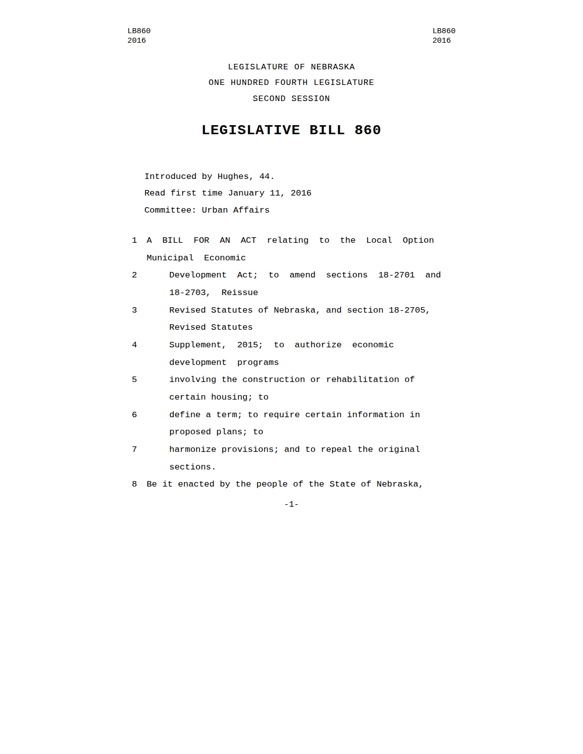LB860
2016
LB860
2016
LEGISLATURE OF NEBRASKA
ONE HUNDRED FOURTH LEGISLATURE
SECOND SESSION
LEGISLATIVE BILL 860
Introduced by Hughes, 44.
Read first time January 11, 2016
Committee: Urban Affairs
1 A BILL FOR AN ACT relating to the Local Option Municipal Economic
2 Development Act; to amend sections 18-2701 and 18-2703, Reissue
3 Revised Statutes of Nebraska, and section 18-2705, Revised Statutes
4 Supplement, 2015; to authorize economic development programs
5 involving the construction or rehabilitation of certain housing; to
6 define a term; to require certain information in proposed plans; to
7 harmonize provisions; and to repeal the original sections.
8 Be it enacted by the people of the State of Nebraska,
-1-